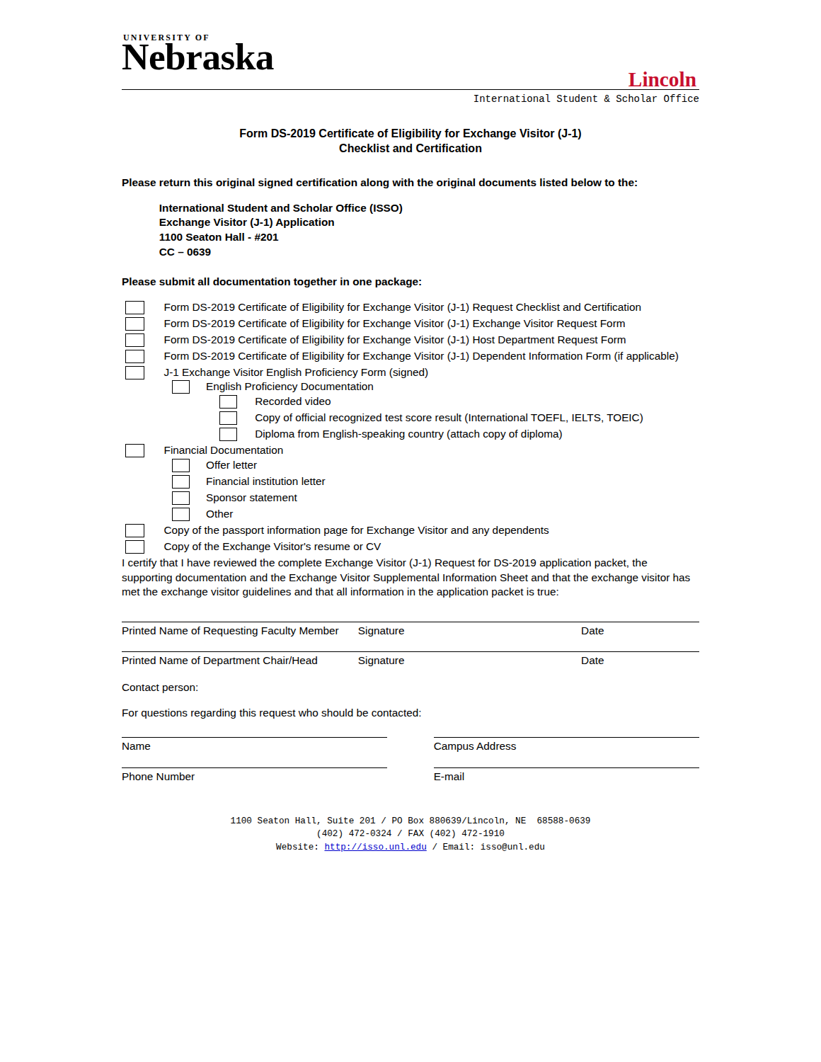UNIVERSITY OF Nebraska Lincoln
International Student & Scholar Office
Form DS-2019 Certificate of Eligibility for Exchange Visitor (J-1)
Checklist and Certification
Please return this original signed certification along with the original documents listed below to the:
International Student and Scholar Office (ISSO)
Exchange Visitor (J-1) Application
1100 Seaton Hall - #201
CC – 0639
Please submit all documentation together in one package:
Form DS-2019 Certificate of Eligibility for Exchange Visitor (J-1) Request Checklist and Certification
Form DS-2019 Certificate of Eligibility for Exchange Visitor (J-1) Exchange Visitor Request Form
Form DS-2019 Certificate of Eligibility for Exchange Visitor (J-1) Host Department Request Form
Form DS-2019 Certificate of Eligibility for Exchange Visitor (J-1) Dependent Information Form (if applicable)
J-1 Exchange Visitor English Proficiency Form (signed)
English Proficiency Documentation
Recorded video
Copy of official recognized test score result (International TOEFL, IELTS, TOEIC)
Diploma from English-speaking country (attach copy of diploma)
Financial Documentation
Offer letter
Financial institution letter
Sponsor statement
Other
Copy of the passport information page for Exchange Visitor and any dependents
Copy of the Exchange Visitor's resume or CV
I certify that I have reviewed the complete Exchange Visitor (J-1) Request for DS-2019 application packet, the supporting documentation and the Exchange Visitor Supplemental Information Sheet and that the exchange visitor has met the exchange visitor guidelines and that all information in the application packet is true:
| Printed Name of Requesting Faculty Member | Signature | Date |
| Printed Name of Department Chair/Head | Signature | Date |
Contact person:
For questions regarding this request who should be contacted:
| Name | | Campus Address |
| Phone Number | | E-mail |
1100 Seaton Hall, Suite 201 / PO Box 880639/Lincoln, NE 68588-0639
(402) 472-0324 / FAX (402) 472-1910
Website: http://isso.unl.edu / Email: isso@unl.edu